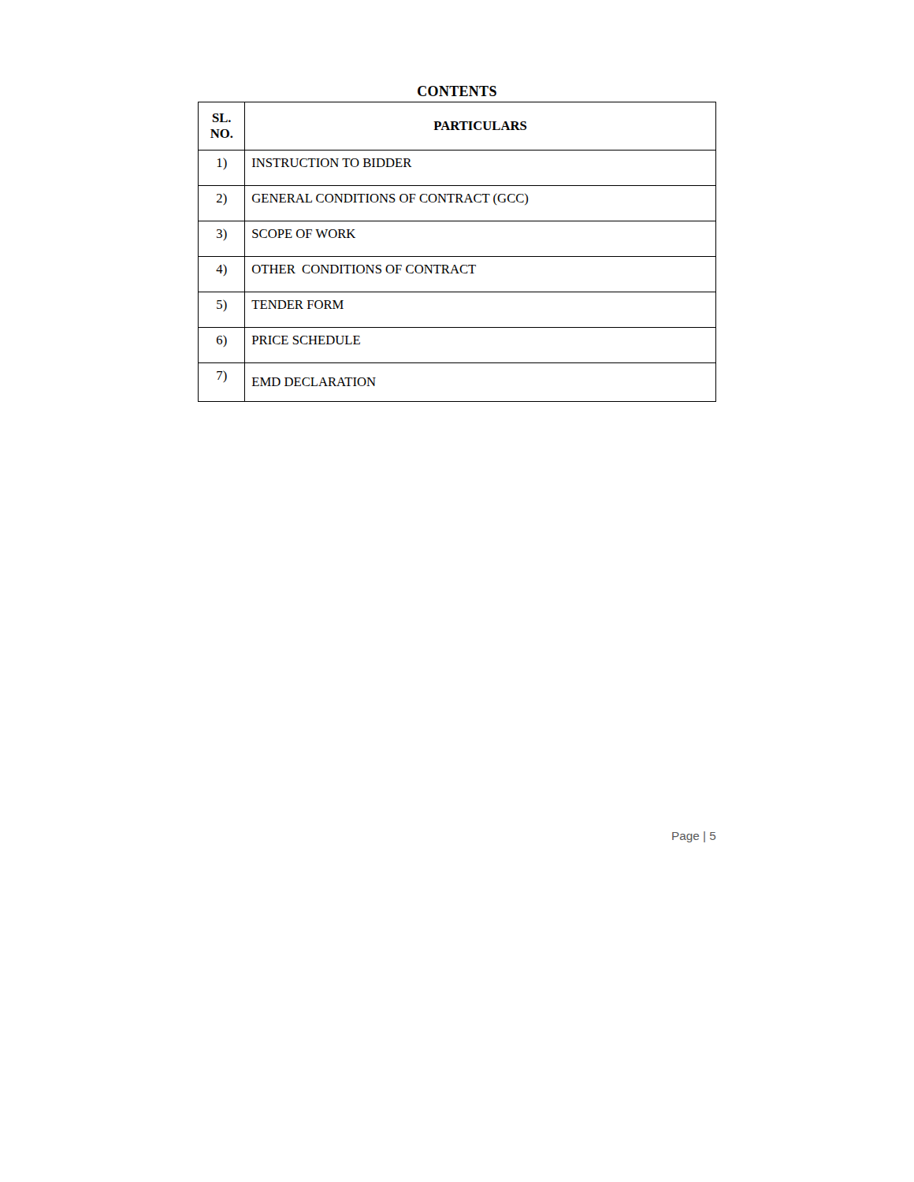CONTENTS
| SL. NO. | PARTICULARS |
| --- | --- |
| 1) | INSTRUCTION TO BIDDER |
| 2) | GENERAL CONDITIONS OF CONTRACT (GCC) |
| 3) | SCOPE OF WORK |
| 4) | OTHER CONDITIONS OF CONTRACT |
| 5) | TENDER FORM |
| 6) | PRICE SCHEDULE |
| 7) | EMD DECLARATION |
Page | 5